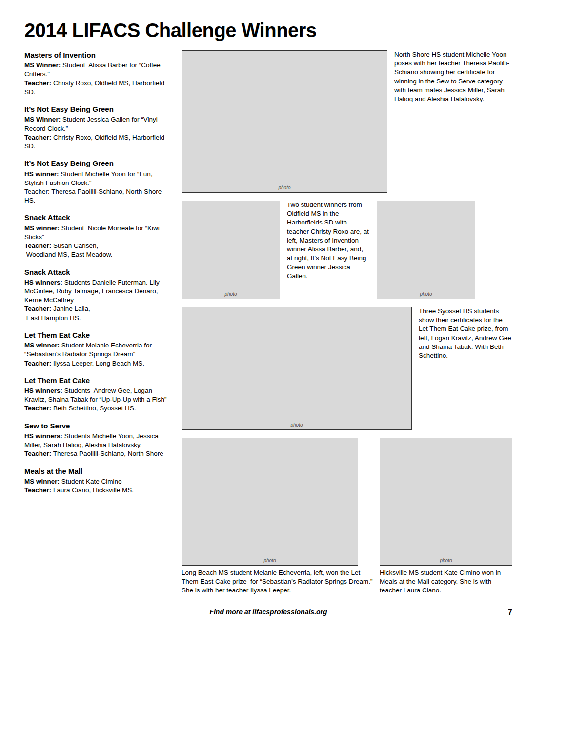2014 LIFACS Challenge Winners
Masters of Invention
MS Winner: Student Alissa Barber for “Coffee Critters.”
Teacher: Christy Roxo, Oldfield MS, Harborfield SD.
It’s Not Easy Being Green
MS Winner: Student Jessica Gallen for “Vinyl Record Clock.”
Teacher: Christy Roxo, Oldfield MS, Harborfield SD.
It’s Not Easy Being Green
HS winner: Student Michelle Yoon for “Fun, Stylish Fashion Clock.”
Teacher: Theresa Paolilli-Schiano, North Shore HS.
Snack Attack
MS winner: Student Nicole Morreale for “Kiwi Sticks”
Teacher: Susan Carlsen,
Woodland MS, East Meadow.
Snack Attack
HS winners: Students Danielle Futerman, Lily McGintee, Ruby Talmage, Francesca Denaro, Kerrie McCaffrey
Teacher: Janine Lalia,
East Hampton HS.
Let Them Eat Cake
MS winner: Student Melanie Echeverria for “Sebastian’s Radiator Springs Dream”
Teacher: Ilyssa Leeper, Long Beach MS.
Let Them Eat Cake
HS winners: Students Andrew Gee, Logan Kravitz, Shaina Tabak for “Up-Up-Up with a Fish”
Teacher: Beth Schettino, Syosset HS.
Sew to Serve
HS winners: Students Michelle Yoon, Jessica Miller, Sarah Halioq, Aleshia Hatalovsky.
Teacher: Theresa Paolilli-Schiano, North Shore
Meals at the Mall
MS winner: Student Kate Cimino
Teacher: Laura Ciano, Hicksville MS.
photo
North Shore HS student Michelle Yoon poses with her teacher Theresa Paolilli-Schiano showing her certificate for winning in the Sew to Serve category with team mates Jessica Miller, Sarah Halioq and Aleshia Hatalovsky.
photo
Two student winners from Oldfield MS in the Harborfields SD with teacher Christy Roxo are, at left, Masters of Invention winner Alissa Barber, and, at right, It’s Not Easy Being Green winner Jessica Gallen.
photo
photo
Three Syosset HS students show their certificates for the Let Them Eat Cake prize, from left, Logan Kravitz, Andrew Gee and Shaina Tabak. With Beth Schettino.
photo
Long Beach MS student Melanie Echeverria, left, won the Let Them East Cake prize for “Sebastian’s Radiator Springs Dream.” She is with her teacher Ilyssa Leeper.
photo
Hicksville MS student Kate Cimino won in Meals at the Mall category. She is with teacher Laura Ciano.
Find more at lifacsprofessionals.org 7